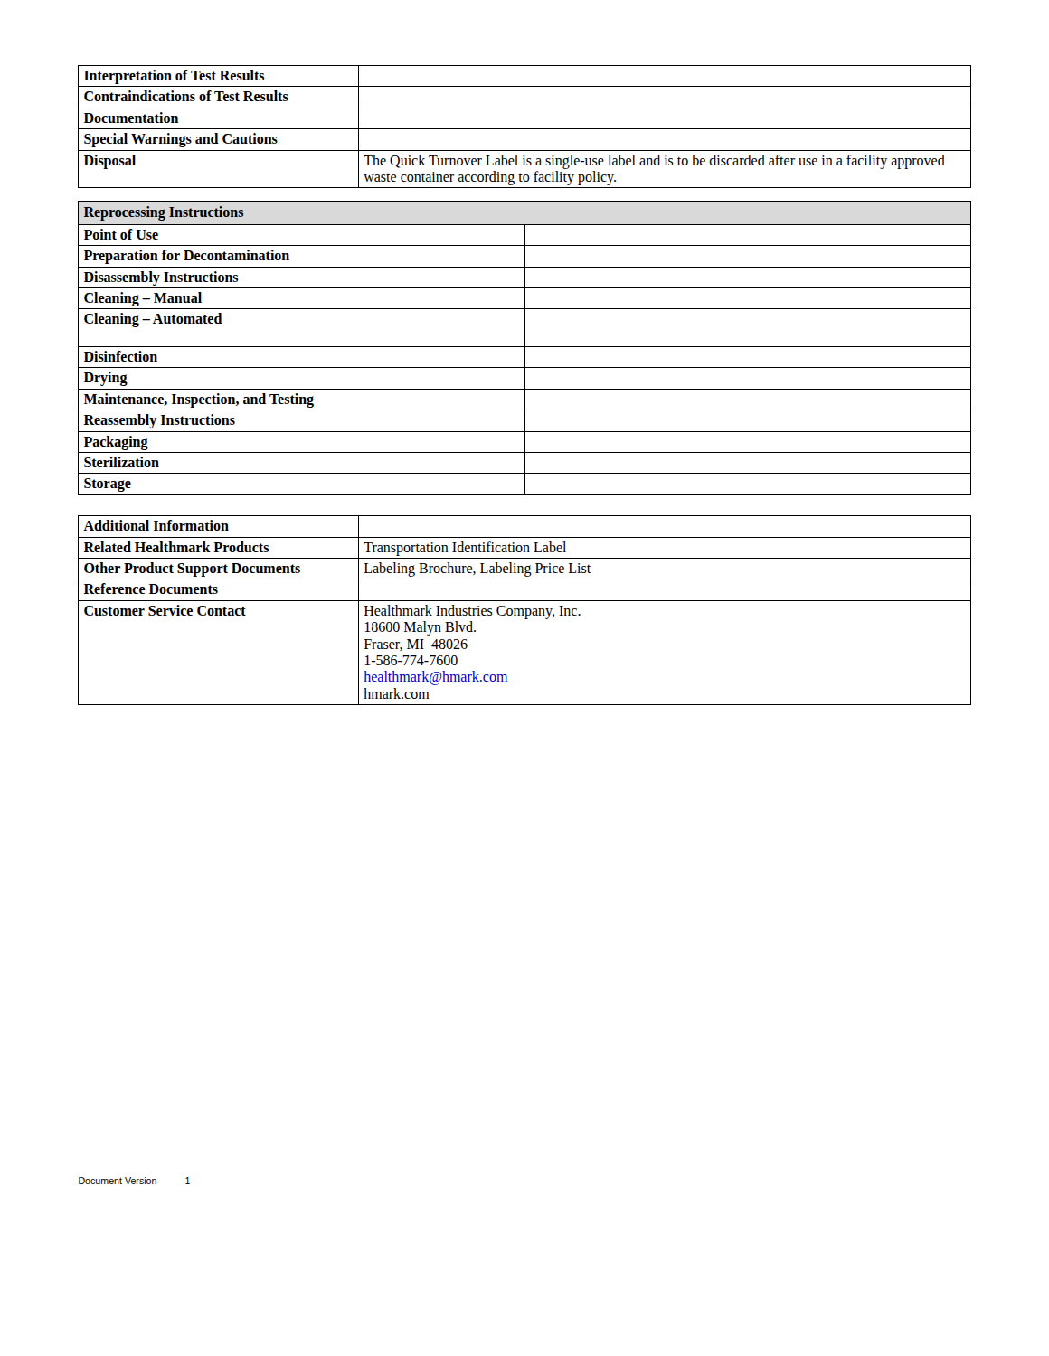| Interpretation of Test Results | |
| Contraindications of Test Results | |
| Documentation | |
| Special Warnings and Cautions | |
| Disposal | The Quick Turnover Label is a single-use label and is to be discarded after use in a facility approved waste container according to facility policy. |
| Reprocessing Instructions |
| Point of Use | |
| Preparation for Decontamination | |
| Disassembly Instructions | |
| Cleaning – Manual | |
| Cleaning – Automated | |
| Disinfection | |
| Drying | |
| Maintenance, Inspection, and Testing | |
| Reassembly Instructions | |
| Packaging | |
| Sterilization | |
| Storage | |
| Additional Information | |
| Related Healthmark Products | Transportation Identification Label |
| Other Product Support Documents | Labeling Brochure, Labeling Price List |
| Reference Documents | |
| Customer Service Contact | Healthmark Industries Company, Inc. 18600 Malyn Blvd. Fraser, MI 48026 1-586-774-7600 healthmark@hmark.com hmark.com |
Document Version 1